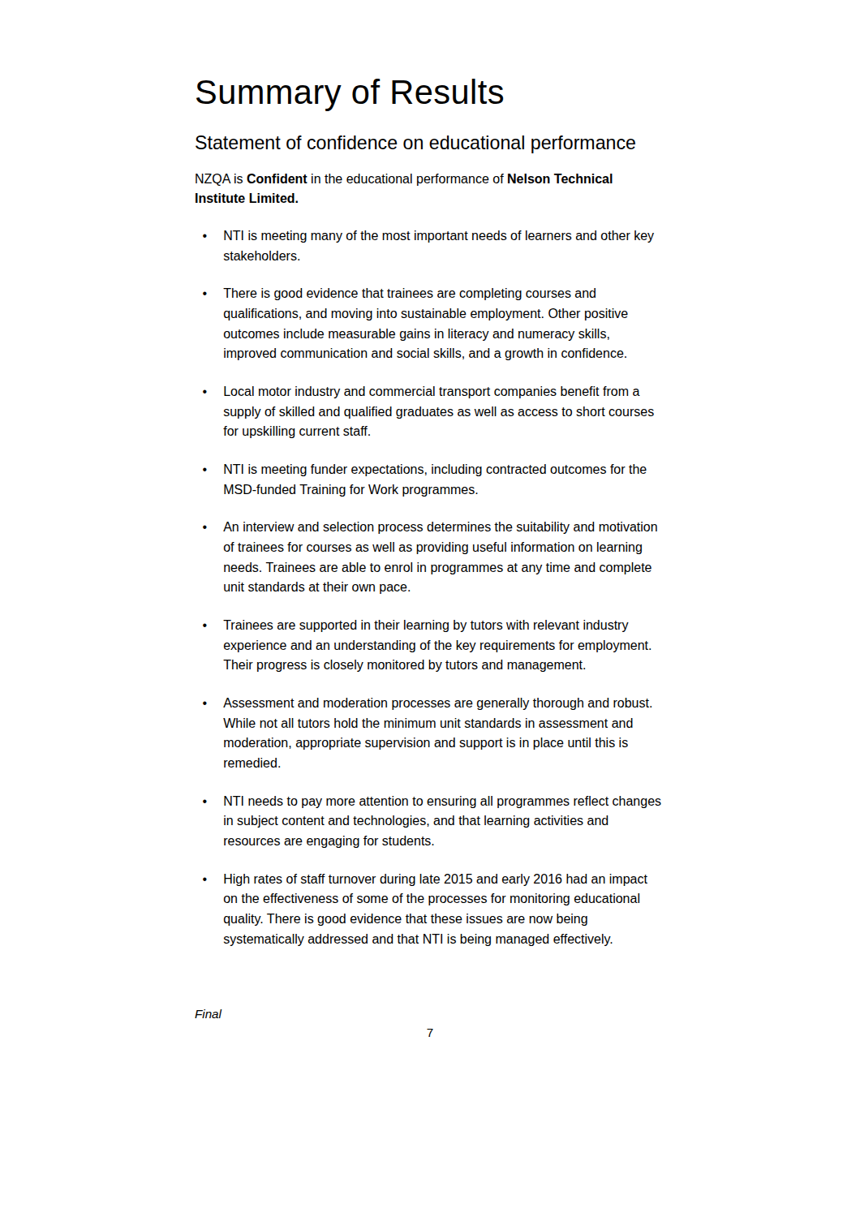Summary of Results
Statement of confidence on educational performance
NZQA is Confident in the educational performance of Nelson Technical Institute Limited.
NTI is meeting many of the most important needs of learners and other key stakeholders.
There is good evidence that trainees are completing courses and qualifications, and moving into sustainable employment. Other positive outcomes include measurable gains in literacy and numeracy skills, improved communication and social skills, and a growth in confidence.
Local motor industry and commercial transport companies benefit from a supply of skilled and qualified graduates as well as access to short courses for upskilling current staff.
NTI is meeting funder expectations, including contracted outcomes for the MSD-funded Training for Work programmes.
An interview and selection process determines the suitability and motivation of trainees for courses as well as providing useful information on learning needs. Trainees are able to enrol in programmes at any time and complete unit standards at their own pace.
Trainees are supported in their learning by tutors with relevant industry experience and an understanding of the key requirements for employment. Their progress is closely monitored by tutors and management.
Assessment and moderation processes are generally thorough and robust. While not all tutors hold the minimum unit standards in assessment and moderation, appropriate supervision and support is in place until this is remedied.
NTI needs to pay more attention to ensuring all programmes reflect changes in subject content and technologies, and that learning activities and resources are engaging for students.
High rates of staff turnover during late 2015 and early 2016 had an impact on the effectiveness of some of the processes for monitoring educational quality. There is good evidence that these issues are now being systematically addressed and that NTI is being managed effectively.
Final
7